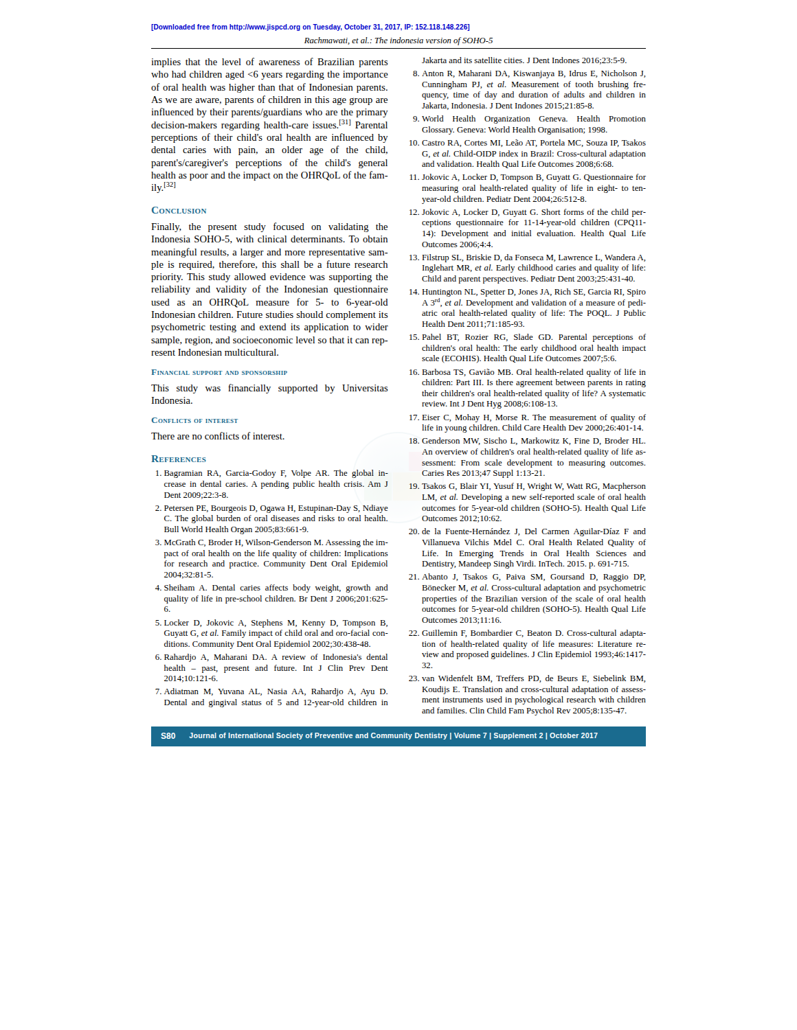[Downloaded free from http://www.jispcd.org on Tuesday, October 31, 2017, IP: 152.118.148.226]
Rachmawati, et al.: The indonesia version of SOHO-5
implies that the level of awareness of Brazilian parents who had children aged <6 years regarding the importance of oral health was higher than that of Indonesian parents. As we are aware, parents of children in this age group are influenced by their parents/guardians who are the primary decision-makers regarding health-care issues.[31] Parental perceptions of their child's oral health are influenced by dental caries with pain, an older age of the child, parent's/caregiver's perceptions of the child's general health as poor and the impact on the OHRQoL of the family.[32]
Conclusion
Finally, the present study focused on validating the Indonesia SOHO-5, with clinical determinants. To obtain meaningful results, a larger and more representative sample is required, therefore, this shall be a future research priority. This study allowed evidence was supporting the reliability and validity of the Indonesian questionnaire used as an OHRQoL measure for 5- to 6-year-old Indonesian children. Future studies should complement its psychometric testing and extend its application to wider sample, region, and socioeconomic level so that it can represent Indonesian multicultural.
Financial support and sponsorship
This study was financially supported by Universitas Indonesia.
Conflicts of interest
There are no conflicts of interest.
References
Bagramian RA, Garcia-Godoy F, Volpe AR. The global increase in dental caries. A pending public health crisis. Am J Dent 2009;22:3-8.
Petersen PE, Bourgeois D, Ogawa H, Estupinan-Day S, Ndiaye C. The global burden of oral diseases and risks to oral health. Bull World Health Organ 2005;83:661-9.
McGrath C, Broder H, Wilson-Genderson M. Assessing the impact of oral health on the life quality of children: Implications for research and practice. Community Dent Oral Epidemiol 2004;32:81-5.
Sheiham A. Dental caries affects body weight, growth and quality of life in pre-school children. Br Dent J 2006;201:625-6.
Locker D, Jokovic A, Stephens M, Kenny D, Tompson B, Guyatt G, et al. Family impact of child oral and oro-facial conditions. Community Dent Oral Epidemiol 2002;30:438-48.
Rahardjo A, Maharani DA. A review of Indonesia's dental health – past, present and future. Int J Clin Prev Dent 2014;10:121-6.
Adiatman M, Yuvana AL, Nasia AA, Rahardjo A, Ayu D. Dental and gingival status of 5 and 12-year-old children in Jakarta and its satellite cities. J Dent Indones 2016;23:5-9.
Anton R, Maharani DA, Kiswanjaya B, Idrus E, Nicholson J, Cunningham PJ, et al. Measurement of tooth brushing frequency, time of day and duration of adults and children in Jakarta, Indonesia. J Dent Indones 2015;21:85-8.
World Health Organization Geneva. Health Promotion Glossary. Geneva: World Health Organisation; 1998.
Castro RA, Cortes MI, Leão AT, Portela MC, Souza IP, Tsakos G, et al. Child-OIDP index in Brazil: Cross-cultural adaptation and validation. Health Qual Life Outcomes 2008;6:68.
Jokovic A, Locker D, Tompson B, Guyatt G. Questionnaire for measuring oral health-related quality of life in eight- to ten-year-old children. Pediatr Dent 2004;26:512-8.
Jokovic A, Locker D, Guyatt G. Short forms of the child perceptions questionnaire for 11-14-year-old children (CPQ11-14): Development and initial evaluation. Health Qual Life Outcomes 2006;4:4.
Filstrup SL, Briskie D, da Fonseca M, Lawrence L, Wandera A, Inglehart MR, et al. Early childhood caries and quality of life: Child and parent perspectives. Pediatr Dent 2003;25:431-40.
Huntington NL, Spetter D, Jones JA, Rich SE, Garcia RI, Spiro A 3rd, et al. Development and validation of a measure of pediatric oral health-related quality of life: The POQL. J Public Health Dent 2011;71:185-93.
Pahel BT, Rozier RG, Slade GD. Parental perceptions of children's oral health: The early childhood oral health impact scale (ECOHIS). Health Qual Life Outcomes 2007;5:6.
Barbosa TS, Gavião MB. Oral health-related quality of life in children: Part III. Is there agreement between parents in rating their children's oral health-related quality of life? A systematic review. Int J Dent Hyg 2008;6:108-13.
Eiser C, Mohay H, Morse R. The measurement of quality of life in young children. Child Care Health Dev 2000;26:401-14.
Genderson MW, Sischo L, Markowitz K, Fine D, Broder HL. An overview of children's oral health-related quality of life assessment: From scale development to measuring outcomes. Caries Res 2013;47 Suppl 1:13-21.
Tsakos G, Blair YI, Yusuf H, Wright W, Watt RG, Macpherson LM, et al. Developing a new self-reported scale of oral health outcomes for 5-year-old children (SOHO-5). Health Qual Life Outcomes 2012;10:62.
de la Fuente-Hernández J, Del Carmen Aguilar-Díaz F and Villanueva Vilchis Mdel C. Oral Health Related Quality of Life. In Emerging Trends in Oral Health Sciences and Dentistry, Mandeep Singh Virdi. InTech. 2015. p. 691-715.
Abanto J, Tsakos G, Paiva SM, Goursand D, Raggio DP, Bönecker M, et al. Cross-cultural adaptation and psychometric properties of the Brazilian version of the scale of oral health outcomes for 5-year-old children (SOHO-5). Health Qual Life Outcomes 2013;11:16.
Guillemin F, Bombardier C, Beaton D. Cross-cultural adaptation of health-related quality of life measures: Literature review and proposed guidelines. J Clin Epidemiol 1993;46:1417-32.
van Widenfelt BM, Treffers PD, de Beurs E, Siebelink BM, Koudijs E. Translation and cross-cultural adaptation of assessment instruments used in psychological research with children and families. Clin Child Fam Psychol Rev 2005;8:135-47.
S80
Journal of International Society of Preventive and Community Dentistry | Volume 7 | Supplement 2 | October 2017